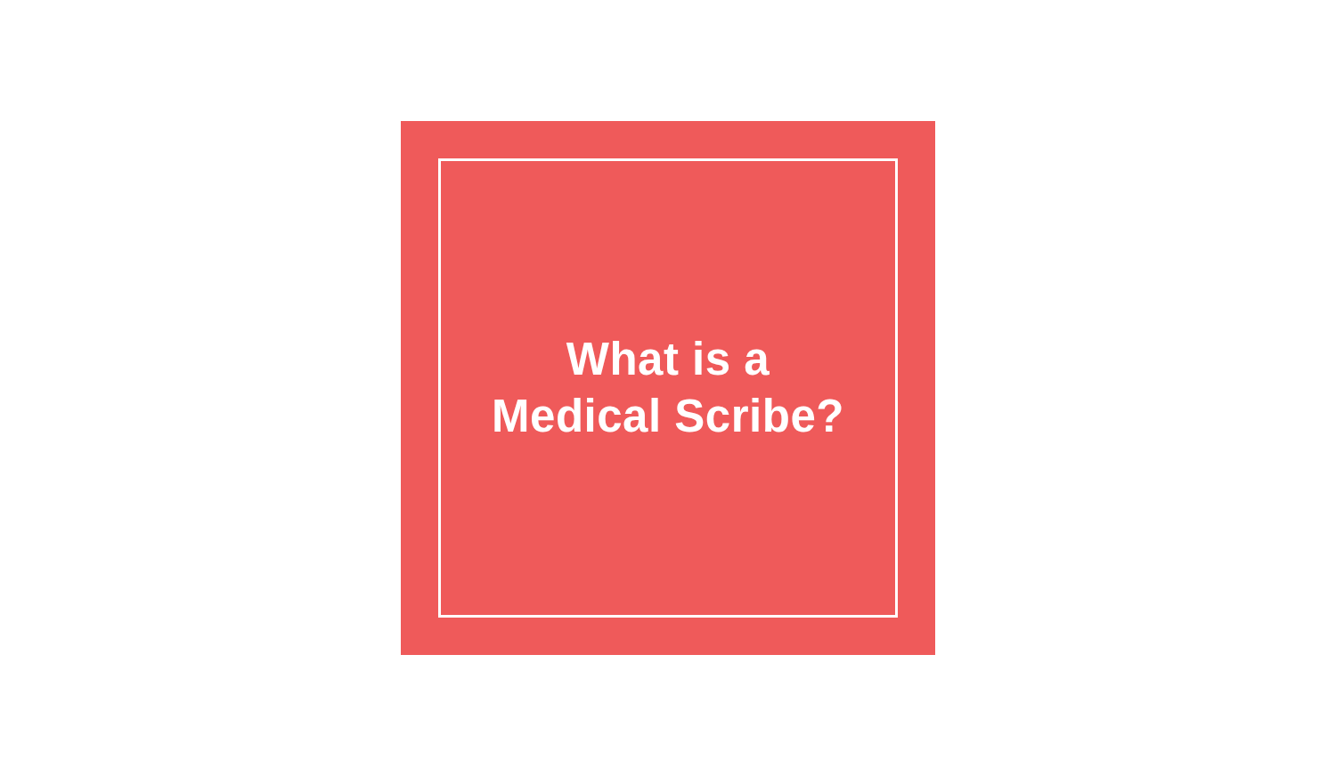What is a
Medical Scribe?